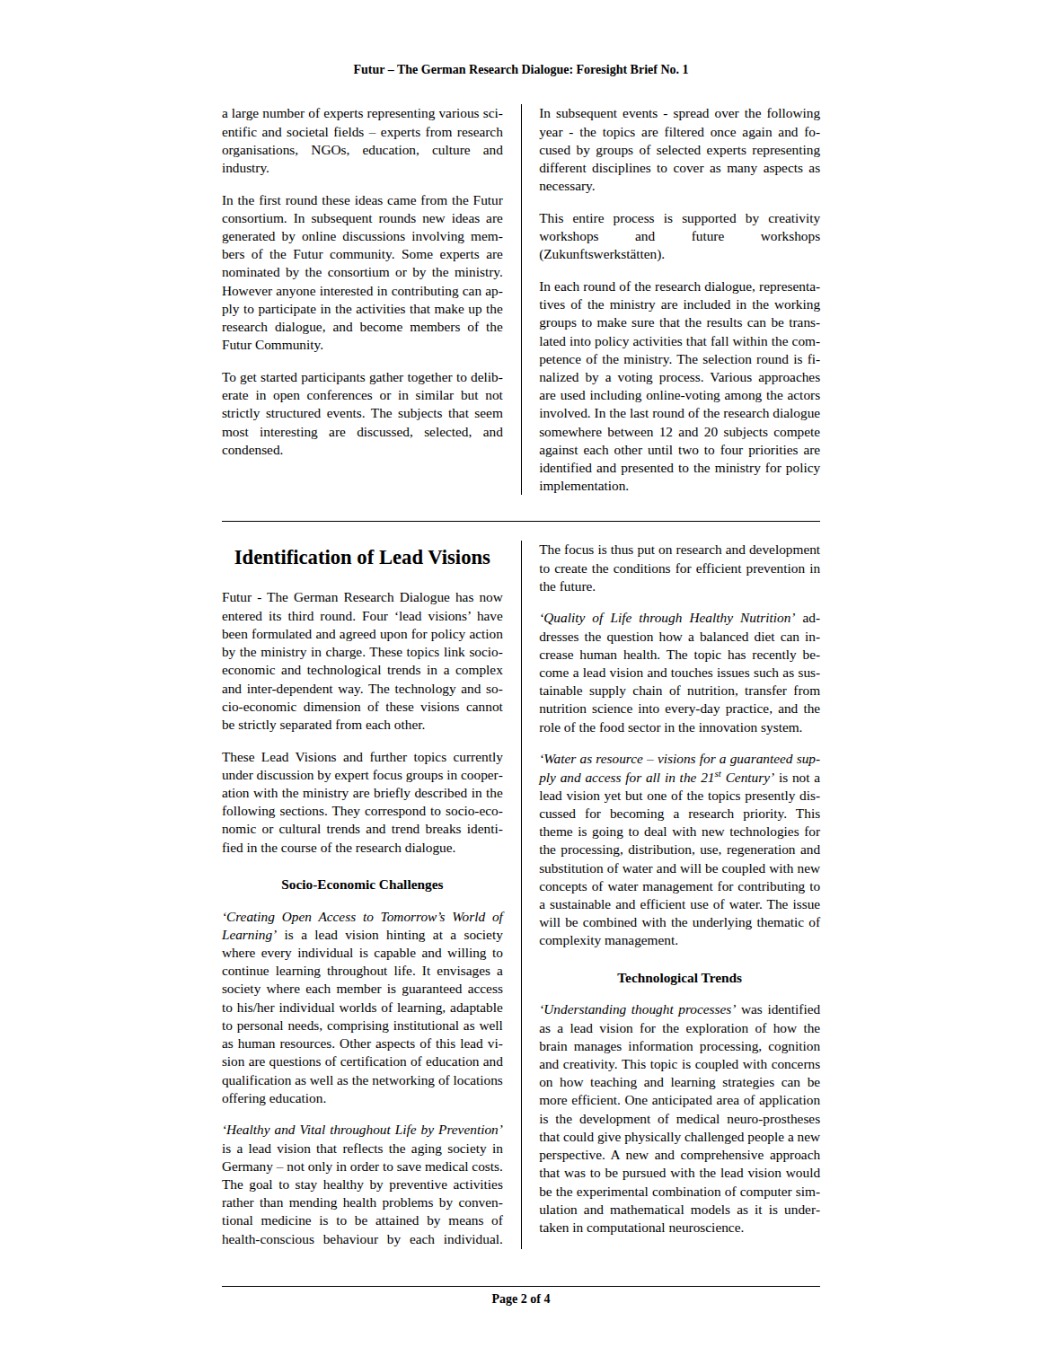Futur – The German Research Dialogue: Foresight Brief No. 1
a large number of experts representing various scientific and societal fields – experts from research organisations, NGOs, education, culture and industry.
In the first round these ideas came from the Futur consortium. In subsequent rounds new ideas are generated by online discussions involving members of the Futur community. Some experts are nominated by the consortium or by the ministry. However anyone interested in contributing can apply to participate in the activities that make up the research dialogue, and become members of the Futur Community.
To get started participants gather together to deliberate in open conferences or in similar but not strictly structured events. The subjects that seem most interesting are discussed, selected, and condensed.
In subsequent events - spread over the following year - the topics are filtered once again and focused by groups of selected experts representing different disciplines to cover as many aspects as necessary.
This entire process is supported by creativity workshops and future workshops (Zukunftswerkstätten).
In each round of the research dialogue, representatives of the ministry are included in the working groups to make sure that the results can be translated into policy activities that fall within the competence of the ministry. The selection round is finalized by a voting process. Various approaches are used including online-voting among the actors involved. In the last round of the research dialogue somewhere between 12 and 20 subjects compete against each other until two to four priorities are identified and presented to the ministry for policy implementation.
Identification of Lead Visions
Futur - The German Research Dialogue has now entered its third round. Four ‘lead visions’ have been formulated and agreed upon for policy action by the ministry in charge. These topics link socio-economic and technological trends in a complex and inter-dependent way. The technology and socio-economic dimension of these visions cannot be strictly separated from each other.
These Lead Visions and further topics currently under discussion by expert focus groups in cooperation with the ministry are briefly described in the following sections. They correspond to socio-economic or cultural trends and trend breaks identified in the course of the research dialogue.
Socio-Economic Challenges
‘Creating Open Access to Tomorrow’s World of Learning’ is a lead vision hinting at a society where every individual is capable and willing to continue learning throughout life. It envisages a society where each member is guaranteed access to his/her individual worlds of learning, adaptable to personal needs, comprising institutional as well as human resources. Other aspects of this lead vision are questions of certification of education and qualification as well as the networking of locations offering education.
‘Healthy and Vital throughout Life by Prevention’ is a lead vision that reflects the aging society in Germany – not only in order to save medical costs. The goal to stay healthy by preventive activities rather than mending health problems by conventional medicine is to be attained by means of health-conscious behaviour by each individual. The focus is thus put on research and development to create the conditions for efficient prevention in the future.
‘Quality of Life through Healthy Nutrition’ addresses the question how a balanced diet can increase human health. The topic has recently become a lead vision and touches issues such as sustainable supply chain of nutrition, transfer from nutrition science into every-day practice, and the role of the food sector in the innovation system.
‘Water as resource – visions for a guaranteed supply and access for all in the 21st Century’ is not a lead vision yet but one of the topics presently discussed for becoming a research priority. This theme is going to deal with new technologies for the processing, distribution, use, regeneration and substitution of water and will be coupled with new concepts of water management for contributing to a sustainable and efficient use of water. The issue will be combined with the underlying thematic of complexity management.
Technological Trends
‘Understanding thought processes’ was identified as a lead vision for the exploration of how the brain manages information processing, cognition and creativity. This topic is coupled with concerns on how teaching and learning strategies can be more efficient. One anticipated area of application is the development of medical neuro-prostheses that could give physically challenged people a new perspective. A new and comprehensive approach that was to be pursued with the lead vision would be the experimental combination of computer simulation and mathematical models as it is undertaken in computational neuroscience.
Page 2 of 4